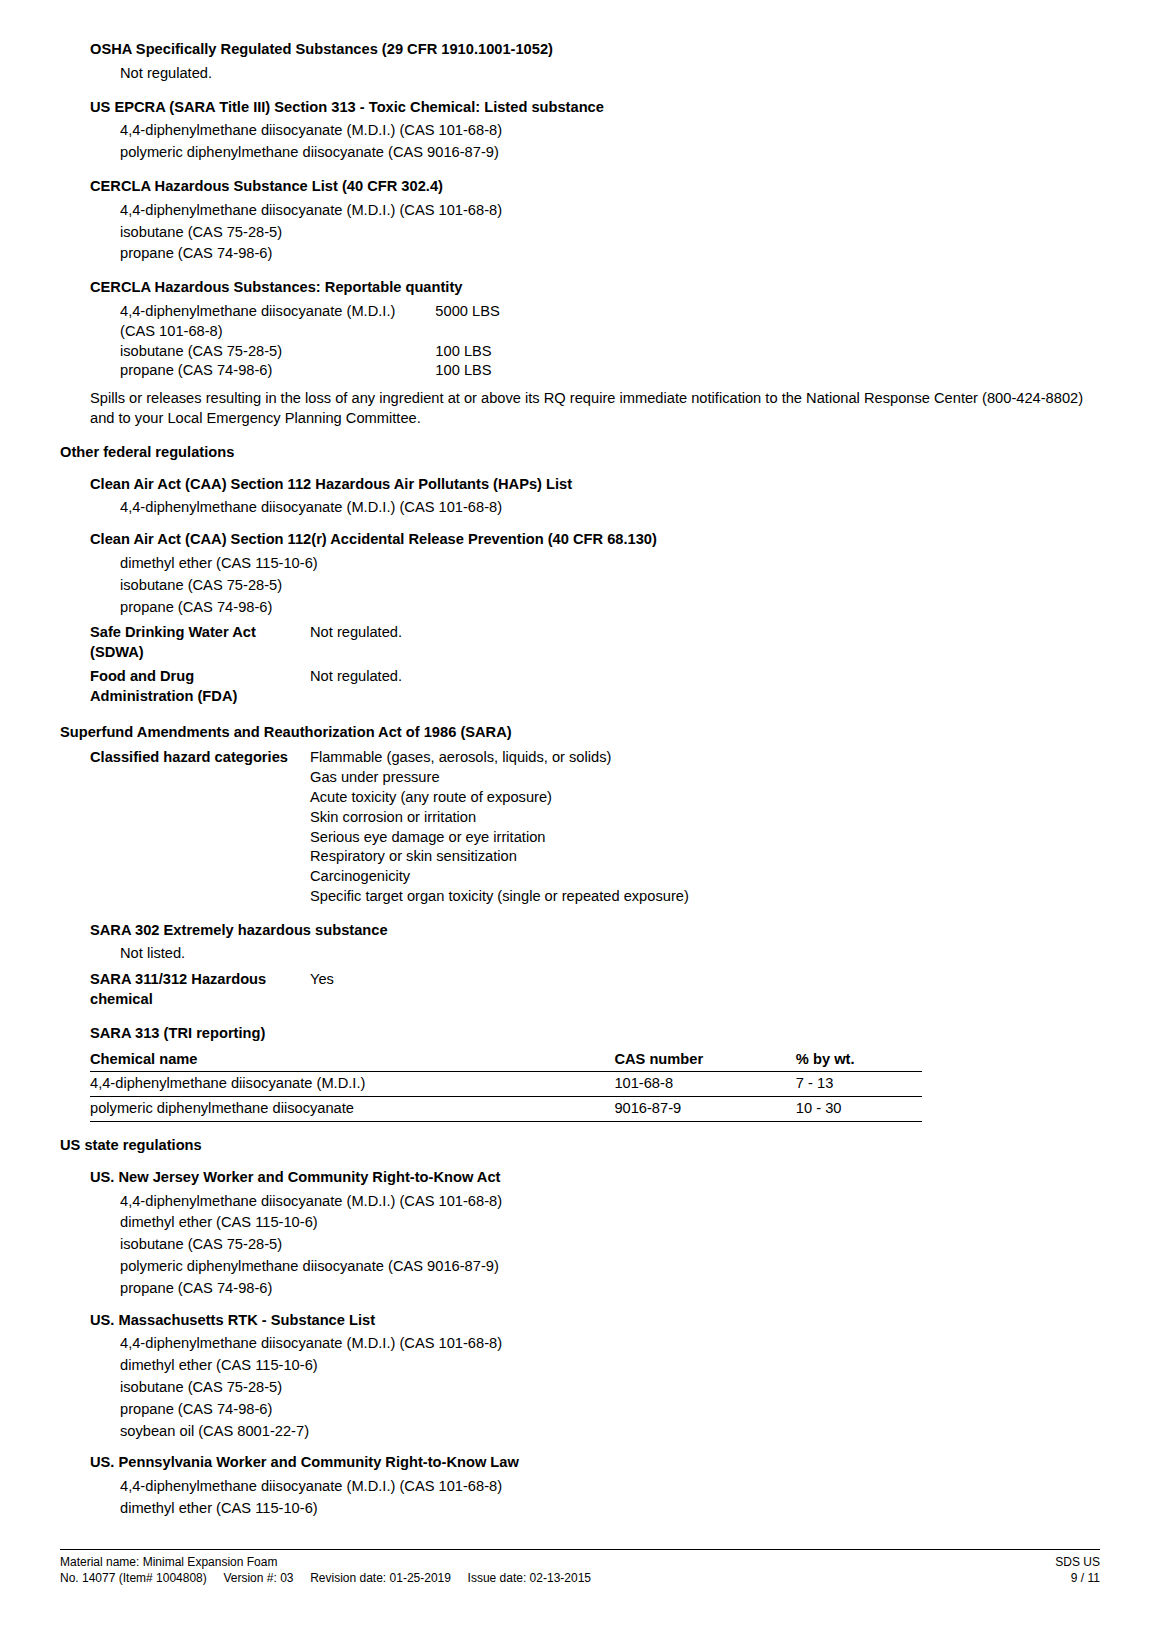OSHA Specifically Regulated Substances (29 CFR 1910.1001-1052)
Not regulated.
US EPCRA (SARA Title III) Section 313 - Toxic Chemical: Listed substance
4,4-diphenylmethane diisocyanate (M.D.I.) (CAS 101-68-8)
polymeric diphenylmethane diisocyanate (CAS 9016-87-9)
CERCLA Hazardous Substance List (40 CFR 302.4)
4,4-diphenylmethane diisocyanate (M.D.I.) (CAS 101-68-8)
isobutane (CAS 75-28-5)
propane (CAS 74-98-6)
CERCLA Hazardous Substances: Reportable quantity
| 4,4-diphenylmethane diisocyanate (M.D.I.) (CAS 101-68-8) | 5000 LBS |
| isobutane (CAS 75-28-5) | 100 LBS |
| propane (CAS 74-98-6) | 100 LBS |
Spills or releases resulting in the loss of any ingredient at or above its RQ require immediate notification to the National Response Center (800-424-8802) and to your Local Emergency Planning Committee.
Other federal regulations
Clean Air Act (CAA) Section 112 Hazardous Air Pollutants (HAPs) List
4,4-diphenylmethane diisocyanate (M.D.I.) (CAS 101-68-8)
Clean Air Act (CAA) Section 112(r) Accidental Release Prevention (40 CFR 68.130)
dimethyl ether (CAS 115-10-6)
isobutane (CAS 75-28-5)
propane (CAS 74-98-6)
| Safe Drinking Water Act (SDWA) | Not regulated. |
| Food and Drug Administration (FDA) | Not regulated. |
Superfund Amendments and Reauthorization Act of 1986 (SARA)
| Classified hazard categories | Flammable (gases, aerosols, liquids, or solids) Gas under pressure Acute toxicity (any route of exposure) Skin corrosion or irritation Serious eye damage or eye irritation Respiratory or skin sensitization Carcinogenicity Specific target organ toxicity (single or repeated exposure) |
SARA 302 Extremely hazardous substance
Not listed.
| SARA 311/312 Hazardous chemical | Yes |
SARA 313 (TRI reporting)
| Chemical name | CAS number | % by wt. |
| --- | --- | --- |
| 4,4-diphenylmethane diisocyanate (M.D.I.) | 101-68-8 | 7 - 13 |
| polymeric diphenylmethane diisocyanate | 9016-87-9 | 10 - 30 |
US state regulations
US. New Jersey Worker and Community Right-to-Know Act
4,4-diphenylmethane diisocyanate (M.D.I.) (CAS 101-68-8)
dimethyl ether (CAS 115-10-6)
isobutane (CAS 75-28-5)
polymeric diphenylmethane diisocyanate (CAS 9016-87-9)
propane (CAS 74-98-6)
US. Massachusetts RTK - Substance List
4,4-diphenylmethane diisocyanate (M.D.I.) (CAS 101-68-8)
dimethyl ether (CAS 115-10-6)
isobutane (CAS 75-28-5)
propane (CAS 74-98-6)
soybean oil (CAS 8001-22-7)
US. Pennsylvania Worker and Community Right-to-Know Law
4,4-diphenylmethane diisocyanate (M.D.I.) (CAS 101-68-8)
dimethyl ether (CAS 115-10-6)
Material name: Minimal Expansion Foam
No. 14077 (Item# 1004808) Version #: 03 Revision date: 01-25-2019 Issue date: 02-13-2015
SDS US
9 / 11